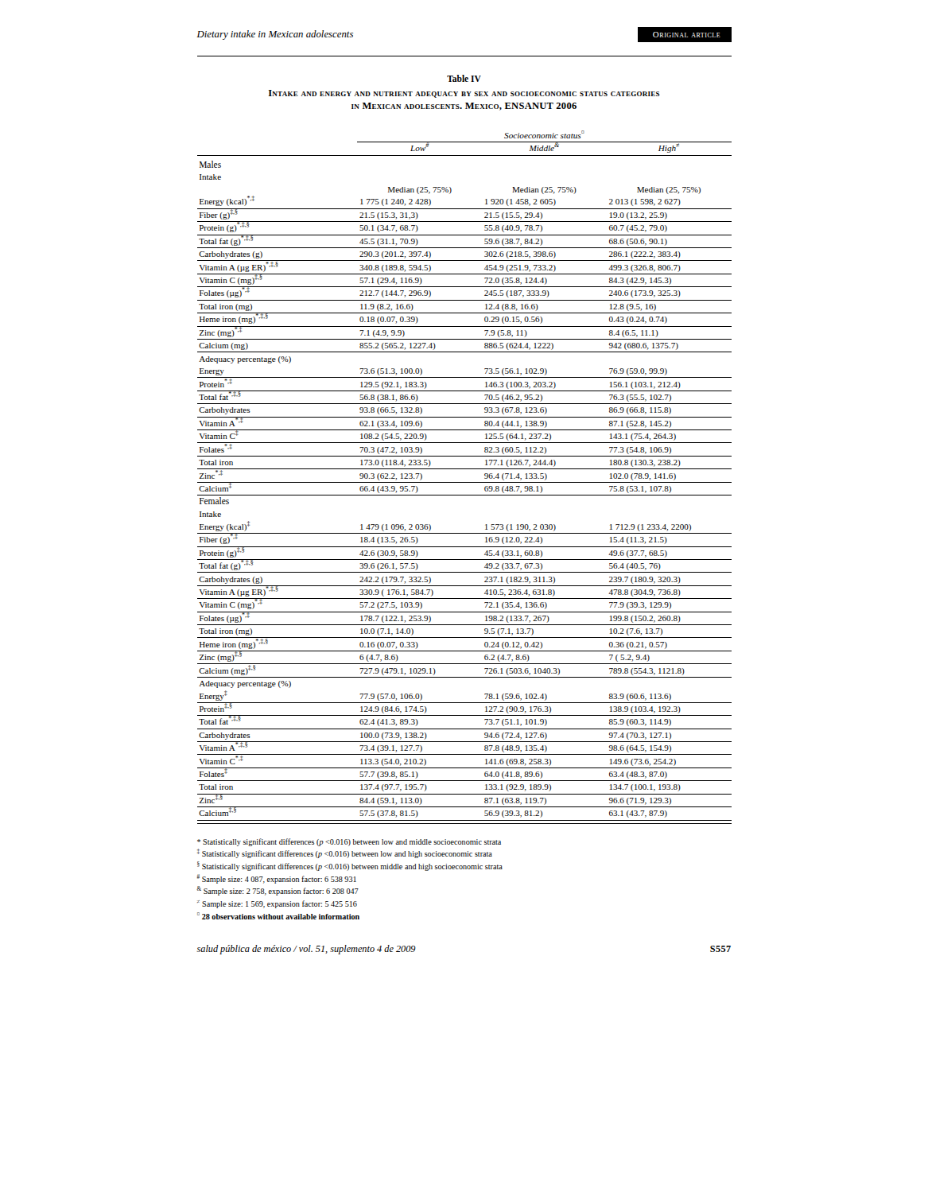Dietary intake in Mexican adolescents
Original article
Table IV
Intake and energy and nutrient adequacy by sex and socioeconomic status categories
in Mexican adolescents. Mexico, ENSANUT 2006
| | Socioeconomic status ¤ |
| | Low # | Middle & | High ≠ |
| Males |
| Intake |
| | Median (25, 75%) | Median (25, 75%) | Median (25, 75%) |
| Energy (kcal) *,‡ | 1 775 (1 240, 2 428) | 1 920 (1 458, 2 605) | 2 013 (1 598, 2 627) |
| Fiber (g) ‡,§ | 21.5 (15.3, 31,3) | 21.5 (15.5, 29.4) | 19.0 (13.2, 25.9) |
| Protein (g) *,‡,§ | 50.1 (34.7, 68.7) | 55.8 (40.9, 78.7) | 60.7 (45.2, 79.0) |
| Total fat (g) *,‡,§ | 45.5 (31.1, 70.9) | 59.6 (38.7, 84.2) | 68.6 (50.6, 90.1) |
| Carbohydrates (g) | 290.3 (201.2, 397.4) | 302.6 (218.5, 398.6) | 286.1 (222.2, 383.4) |
| Vitamin A (µg ER) *,‡,§ | 340.8 (189.8, 594.5) | 454.9 (251.9, 733.2) | 499.3 (326.8, 806.7) |
| Vitamin C (mg) ‡,§ | 57.1 (29.4, 116.9) | 72.0 (35.8, 124.4) | 84.3 (42.9, 145.3) |
| Folates (µg) *,‡ | 212.7 (144.7, 296.9) | 245.5 (187, 333.9) | 240.6 (173.9, 325.3) |
| Total iron (mg) | 11.9 (8.2, 16.6) | 12.4 (8.8, 16.6) | 12.8 (9.5, 16) |
| Heme iron (mg) *,‡,§ | 0.18 (0.07, 0.39) | 0.29 (0.15, 0.56) | 0.43 (0.24, 0.74) |
| Zinc (mg) *,‡ | 7.1 (4.9, 9.9) | 7.9 (5.8, 11) | 8.4 (6.5, 11.1) |
| Calcium (mg) | 855.2 (565.2, 1227.4) | 886.5 (624.4, 1222) | 942 (680.6, 1375.7) |
| Adequacy percentage (%) |
| Energy | 73.6 (51.3, 100.0) | 73.5 (56.1, 102.9) | 76.9 (59.0, 99.9) |
| Protein *,‡ | 129.5 (92.1, 183.3) | 146.3 (100.3, 203.2) | 156.1 (103.1, 212.4) |
| Total fat *,‡,§ | 56.8 (38.1, 86.6) | 70.5 (46.2, 95.2) | 76.3 (55.5, 102.7) |
| Carbohydrates | 93.8 (66.5, 132.8) | 93.3 (67.8, 123.6) | 86.9 (66.8, 115.8) |
| Vitamin A *,‡ | 62.1 (33.4, 109.6) | 80.4 (44.1, 138.9) | 87.1 (52.8, 145.2) |
| Vitamin C ‡ | 108.2 (54.5, 220.9) | 125.5 (64.1, 237.2) | 143.1 (75.4, 264.3) |
| Folates *,‡ | 70.3 (47.2, 103.9) | 82.3 (60.5, 112.2) | 77.3 (54.8, 106.9) |
| Total iron | 173.0 (118.4, 233.5) | 177.1 (126.7, 244.4) | 180.8 (130.3, 238.2) |
| Zinc *,‡ | 90.3 (62.2, 123.7) | 96.4 (71.4, 133.5) | 102.0 (78.9, 141.6) |
| Calcium ‡ | 66.4 (43.9, 95.7) | 69.8 (48.7, 98.1) | 75.8 (53.1, 107.8) |
| Females |
| Intake |
| Energy (kcal) ‡ | 1 479 (1 096, 2 036) | 1 573 (1 190, 2 030) | 1 712.9 (1 233.4, 2200) |
| Fiber (g) *,‡ | 18.4 (13.5, 26.5) | 16.9 (12.0, 22.4) | 15.4 (11.3, 21.5) |
| Protein (g) ‡,§ | 42.6 (30.9, 58.9) | 45.4 (33.1, 60.8) | 49.6 (37.7, 68.5) |
| Total fat (g) *,‡,§ | 39.6 (26.1, 57.5) | 49.2 (33.7, 67.3) | 56.4 (40.5, 76) |
| Carbohydrates (g) | 242.2 (179.7, 332.5) | 237.1 (182.9, 311.3) | 239.7 (180.9, 320.3) |
| Vitamin A (µg ER) *,‡,§ | 330.9 ( 176.1, 584.7) | 410.5, 236.4, 631.8) | 478.8 (304.9, 736.8) |
| Vitamin C (mg) *,‡ | 57.2 (27.5, 103.9) | 72.1 (35.4, 136.6) | 77.9 (39.3, 129.9) |
| Folates (µg) *,‡ | 178.7 (122.1, 253.9) | 198.2 (133.7, 267) | 199.8 (150.2, 260.8) |
| Total iron (mg) | 10.0 (7.1, 14.0) | 9.5 (7.1, 13.7) | 10.2 (7.6, 13.7) |
| Heme iron (mg) *,‡,§ | 0.16 (0.07, 0.33) | 0.24 (0.12, 0.42) | 0.36 (0.21, 0.57) |
| Zinc (mg) ‡,§ | 6 (4.7, 8.6) | 6.2 (4.7, 8.6) | 7 ( 5.2, 9.4) |
| Calcium (mg) ‡,§ | 727.9 (479.1, 1029.1) | 726.1 (503.6, 1040.3) | 789.8 (554.3, 1121.8) |
| Adequacy percentage (%) |
| Energy ‡ | 77.9 (57.0, 106.0) | 78.1 (59.6, 102.4) | 83.9 (60.6, 113.6) |
| Protein ‡,§ | 124.9 (84.6, 174.5) | 127.2 (90.9, 176.3) | 138.9 (103.4, 192.3) |
| Total fat *,‡,§ | 62.4 (41.3, 89.3) | 73.7 (51.1, 101.9) | 85.9 (60.3, 114.9) |
| Carbohydrates | 100.0 (73.9, 138.2) | 94.6 (72.4, 127.6) | 97.4 (70.3, 127.1) |
| Vitamin A *,‡,§ | 73.4 (39.1, 127.7) | 87.8 (48.9, 135.4) | 98.6 (64.5, 154.9) |
| Vitamin C *,‡ | 113.3 (54.0, 210.2) | 141.6 (69.8, 258.3) | 149.6 (73.6, 254.2) |
| Folates ‡ | 57.7 (39.8, 85.1) | 64.0 (41.8, 89.6) | 63.4 (48.3, 87.0) |
| Total iron | 137.4 (97.7, 195.7) | 133.1 (92.9, 189.9) | 134.7 (100.1, 193.8) |
| Zinc ‡,§ | 84.4 (59.1, 113.0) | 87.1 (63.8, 119.7) | 96.6 (71.9, 129.3) |
| Calcium ‡,§ | 57.5 (37.8, 81.5) | 56.9 (39.3, 81.2) | 63.1 (43.7, 87.9) |
* Statistically significant differences (p <0.016) between low and middle socioeconomic strata
‡ Statistically significant differences (p <0.016) between low and high socioeconomic strata
§ Statistically significant differences (p <0.016) between middle and high socioeconomic strata
# Sample size: 4 087, expansion factor: 6 538 931
& Sample size: 2 758, expansion factor: 6 208 047
≠ Sample size: 1 569, expansion factor: 5 425 516
¤ 28 observations without available information
salud pública de méxico / vol. 51, suplemento 4 de 2009
S557